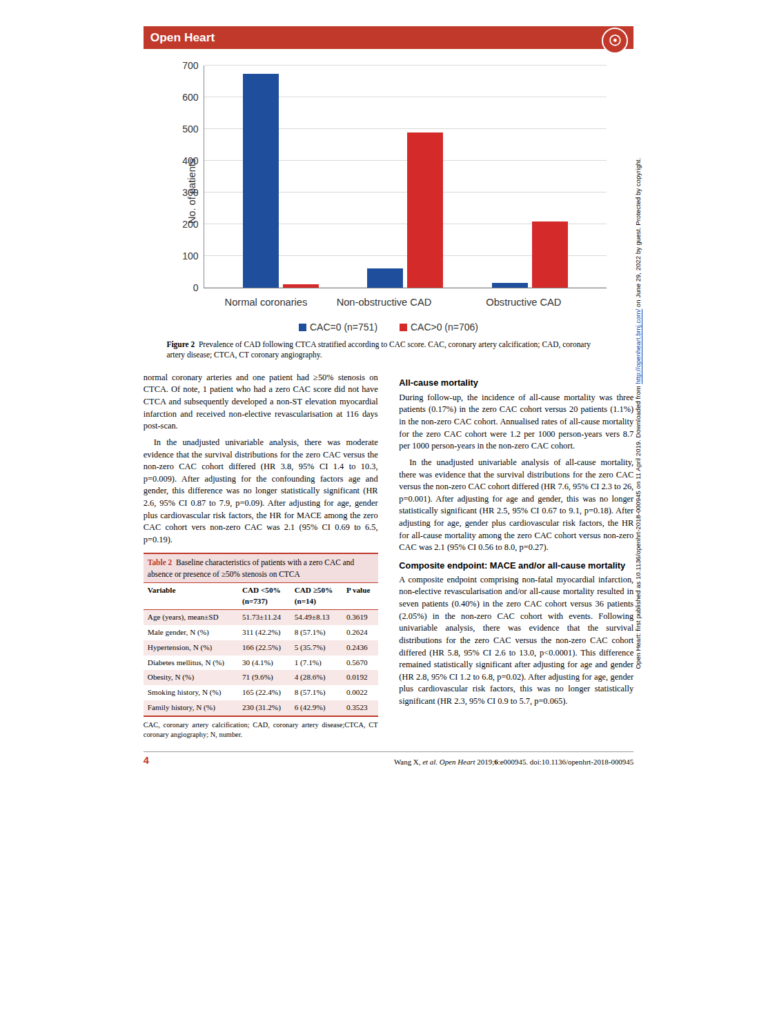Open Heart
☉
Open Heart: first published as 10.1136/openhrt-2018-000945 on 11 April 2019. Downloaded from http://openheart.bmj.com/ on June 29, 2022 by guest. Protected by copyright.
No. of patients
0
100
200
300
400
500
600
700
Normal coronaries
Non-obstructive CAD
Obstructive CAD
CAC=0 (n=751) CAC>0 (n=706)
Figure 2 Prevalence of CAD following CTCA stratified according to CAC score. CAC, coronary artery calcification; CAD, coronary artery disease; CTCA, CT coronary angiography.
normal coronary arteries and one patient had ≥50% stenosis on CTCA. Of note, 1 patient who had a zero CAC score did not have CTCA and subsequently developed a non-ST elevation myocardial infarction and received non-elective revascularisation at 116 days post-scan.
In the unadjusted univariable analysis, there was moderate evidence that the survival distributions for the zero CAC versus the non-zero CAC cohort differed (HR 3.8, 95% CI 1.4 to 10.3, p=0.009). After adjusting for the confounding factors age and gender, this difference was no longer statistically significant (HR 2.6, 95% CI 0.87 to 7.9, p=0.09). After adjusting for age, gender plus cardiovascular risk factors, the HR for MACE among the zero CAC cohort vers non-zero CAC was 2.1 (95% CI 0.69 to 6.5, p=0.19).
Table 2 Baseline characteristics of patients with a zero CAC and absence or presence of ≥50% stenosis on CTCA
| Variable | CAD <50% (n=737) | CAD ≥50% (n=14) | P value |
| --- | --- | --- | --- |
| Age (years), mean±SD | 51.73±11.24 | 54.49±8.13 | 0.3619 |
| Male gender, N (%) | 311 (42.2%) | 8 (57.1%) | 0.2624 |
| Hypertension, N (%) | 166 (22.5%) | 5 (35.7%) | 0.2436 |
| Diabetes mellitus, N (%) | 30 (4.1%) | 1 (7.1%) | 0.5670 |
| Obesity, N (%) | 71 (9.6%) | 4 (28.6%) | 0.0192 |
| Smoking history, N (%) | 165 (22.4%) | 8 (57.1%) | 0.0022 |
| Family history, N (%) | 230 (31.2%) | 6 (42.9%) | 0.3523 |
CAC, coronary artery calcification; CAD, coronary artery disease;CTCA, CT coronary angiography; N, number.
All-cause mortality
During follow-up, the incidence of all-cause mortality was three patients (0.17%) in the zero CAC cohort versus 20 patients (1.1%) in the non-zero CAC cohort. Annualised rates of all-cause mortality for the zero CAC cohort were 1.2 per 1000 person-years vers 8.7 per 1000 person-years in the non-zero CAC cohort.
In the unadjusted univariable analysis of all-cause mortality, there was evidence that the survival distributions for the zero CAC versus the non-zero CAC cohort differed (HR 7.6, 95% CI 2.3 to 26, p=0.001). After adjusting for age and gender, this was no longer statistically significant (HR 2.5, 95% CI 0.67 to 9.1, p=0.18). After adjusting for age, gender plus cardiovascular risk factors, the HR for all-cause mortality among the zero CAC cohort versus non-zero CAC was 2.1 (95% CI 0.56 to 8.0, p=0.27).
Composite endpoint: MACE and/or all-cause mortality
A composite endpoint comprising non-fatal myocardial infarction, non-elective revascularisation and/or all-cause mortality resulted in seven patients (0.40%) in the zero CAC cohort versus 36 patients (2.05%) in the non-zero CAC cohort with events. Following univariable analysis, there was evidence that the survival distributions for the zero CAC versus the non-zero CAC cohort differed (HR 5.8, 95% CI 2.6 to 13.0, p<0.0001). This difference remained statistically significant after adjusting for age and gender (HR 2.8, 95% CI 1.2 to 6.8, p=0.02). After adjusting for age, gender plus cardiovascular risk factors, this was no longer statistically significant (HR 2.3, 95% CI 0.9 to 5.7, p=0.065).
4
Wang X, et al. Open Heart 2019;6:e000945. doi:10.1136/openhrt-2018-000945